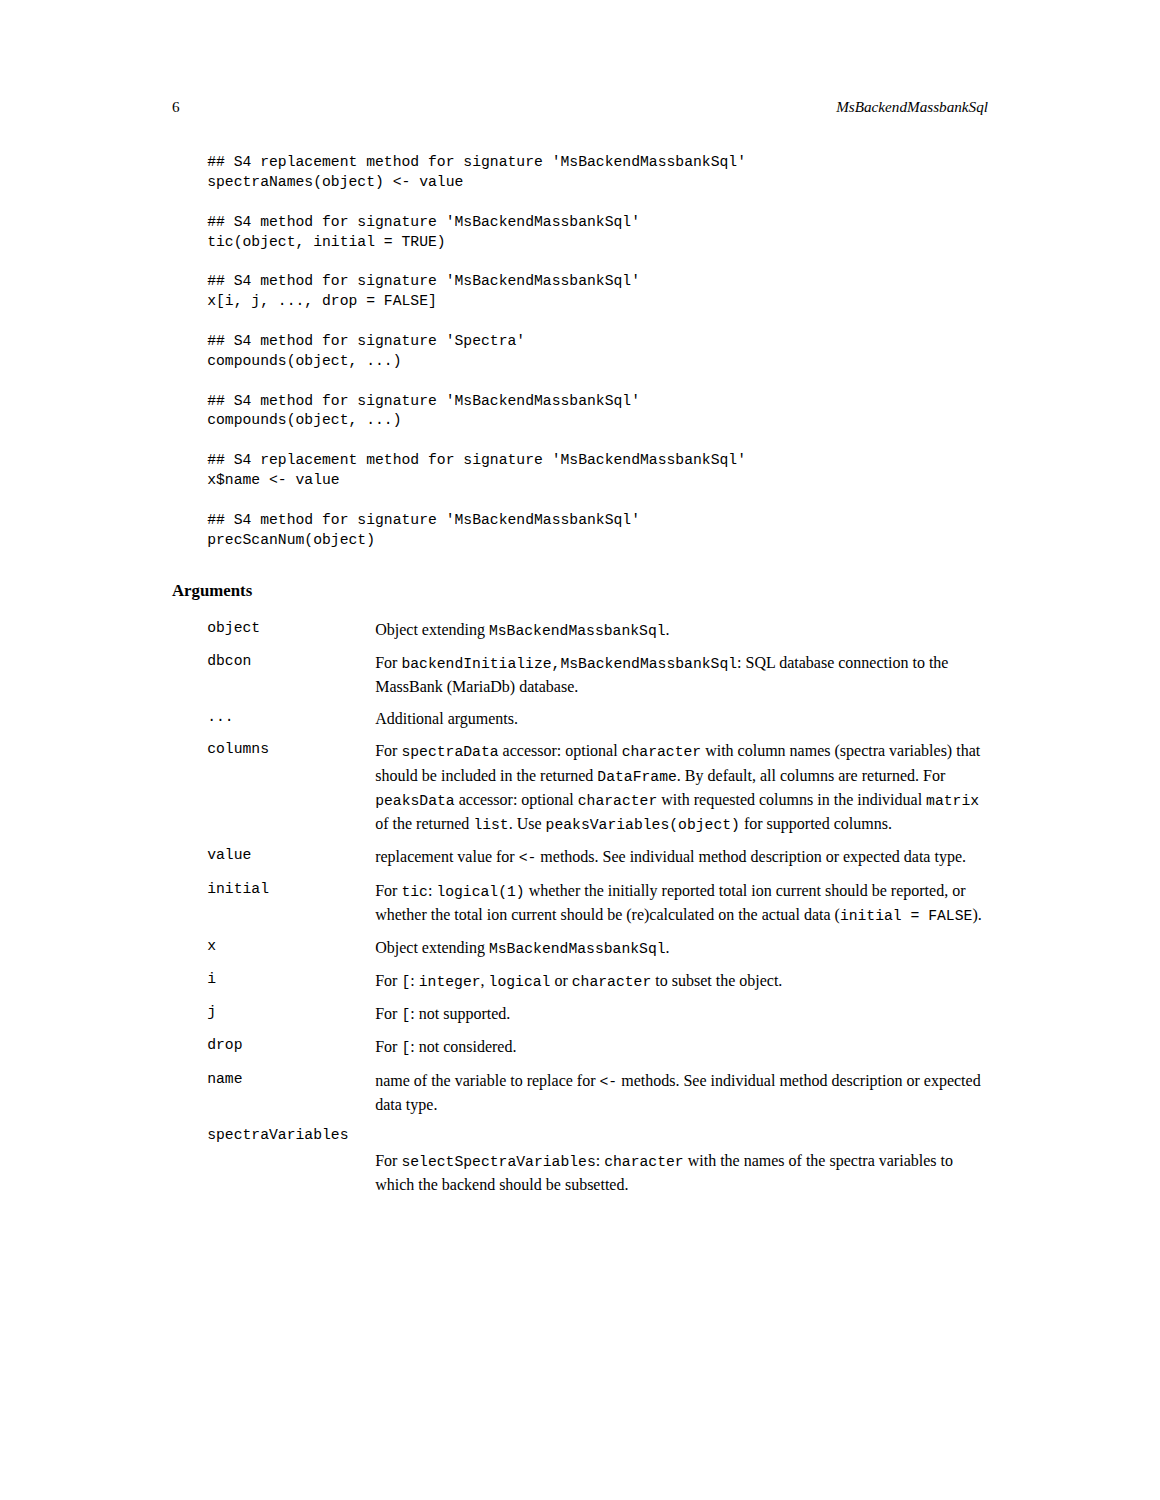6 MsBackendMassbankSql
## S4 replacement method for signature 'MsBackendMassbankSql'
spectraNames(object) <- value

## S4 method for signature 'MsBackendMassbankSql'
tic(object, initial = TRUE)

## S4 method for signature 'MsBackendMassbankSql'
x[i, j, ..., drop = FALSE]

## S4 method for signature 'Spectra'
compounds(object, ...)

## S4 method for signature 'MsBackendMassbankSql'
compounds(object, ...)

## S4 replacement method for signature 'MsBackendMassbankSql'
x$name <- value

## S4 method for signature 'MsBackendMassbankSql'
precScanNum(object)
Arguments
object
Object extending MsBackendMassbankSql.
dbcon
For backendInitialize,MsBackendMassbankSql: SQL database connection to the MassBank (MariaDb) database.
...
Additional arguments.
columns
For spectraData accessor: optional character with column names (spectra variables) that should be included in the returned DataFrame. By default, all columns are returned. For peaksData accessor: optional character with requested columns in the individual matrix of the returned list. Use peaksVariables(object) for supported columns.
value
replacement value for <- methods. See individual method description or expected data type.
initial
For tic: logical(1) whether the initially reported total ion current should be reported, or whether the total ion current should be (re)calculated on the actual data (initial = FALSE).
x
Object extending MsBackendMassbankSql.
i
For [: integer, logical or character to subset the object.
j
For [: not supported.
drop
For [: not considered.
name
name of the variable to replace for <- methods. See individual method description or expected data type.
spectraVariables
For selectSpectraVariables: character with the names of the spectra variables to which the backend should be subsetted.